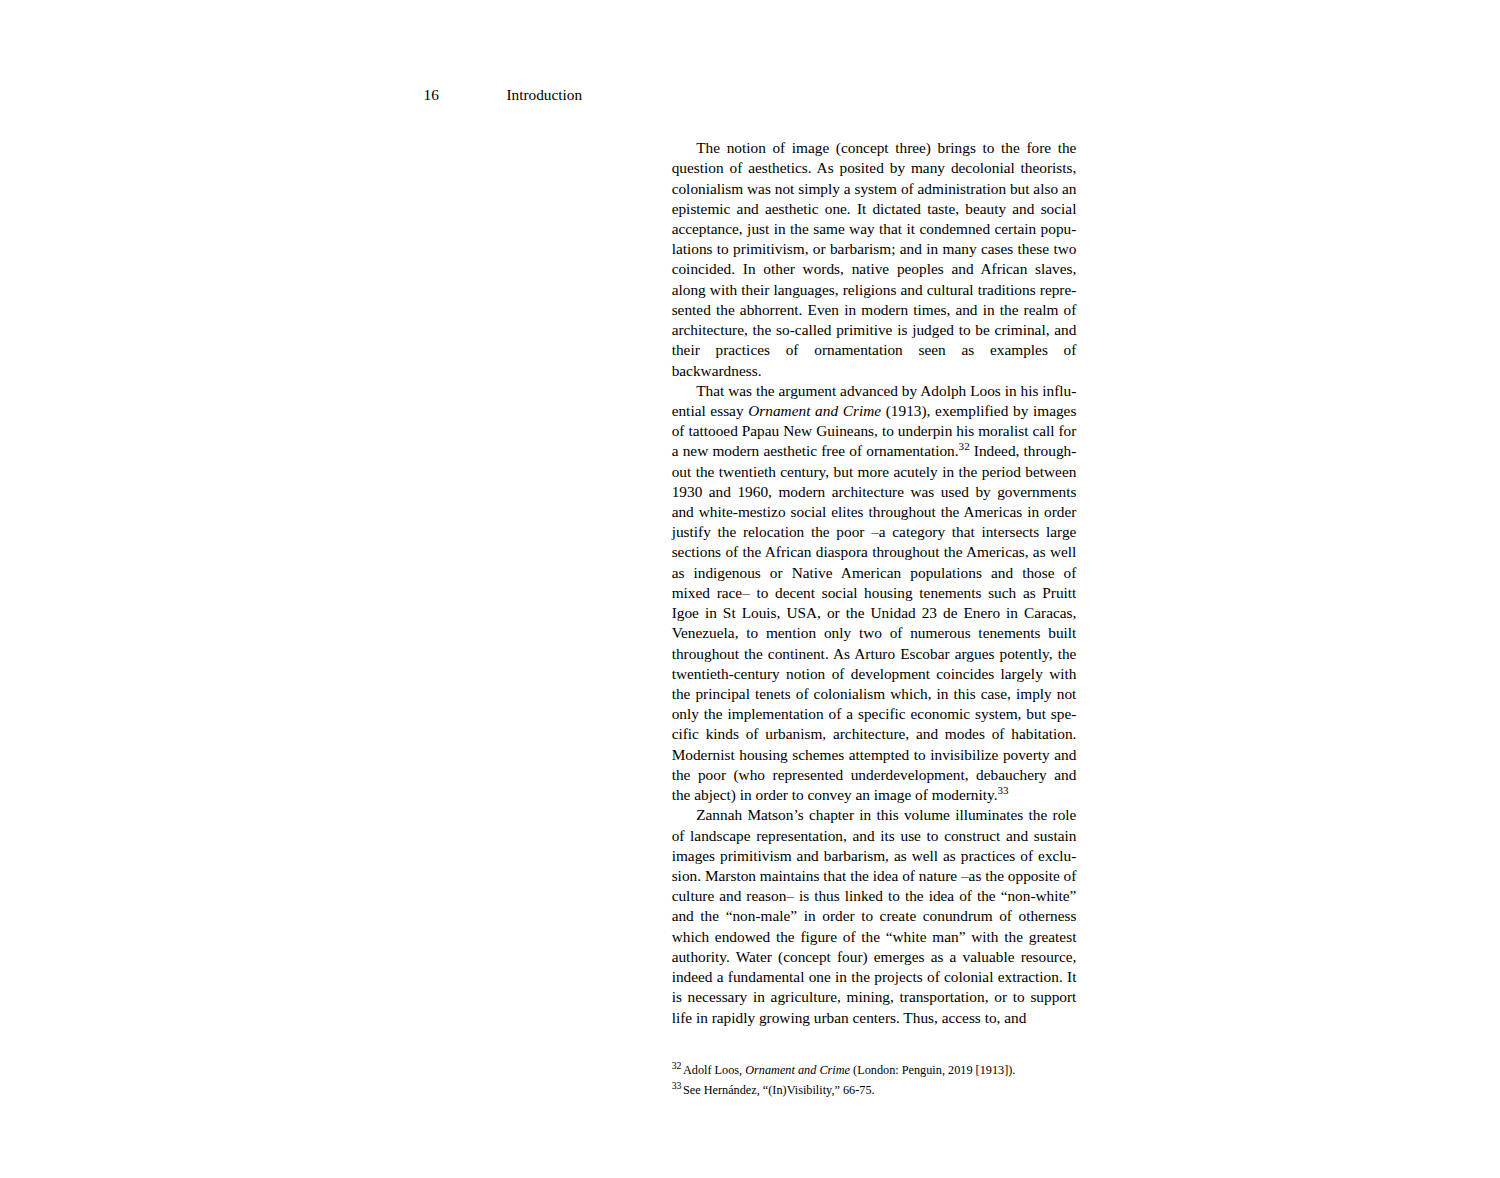16 Introduction
The notion of image (concept three) brings to the fore the question of aesthetics. As posited by many decolonial theorists, colonialism was not simply a system of administration but also an epistemic and aesthetic one. It dictated taste, beauty and social acceptance, just in the same way that it condemned certain populations to primitivism, or barbarism; and in many cases these two coincided. In other words, native peoples and African slaves, along with their languages, religions and cultural traditions represented the abhorrent. Even in modern times, and in the realm of architecture, the so-called primitive is judged to be criminal, and their practices of ornamentation seen as examples of backwardness.
That was the argument advanced by Adolph Loos in his influential essay Ornament and Crime (1913), exemplified by images of tattooed Papau New Guineans, to underpin his moralist call for a new modern aesthetic free of ornamentation.32 Indeed, throughout the twentieth century, but more acutely in the period between 1930 and 1960, modern architecture was used by governments and white-mestizo social elites throughout the Americas in order justify the relocation the poor –a category that intersects large sections of the African diaspora throughout the Americas, as well as indigenous or Native American populations and those of mixed race– to decent social housing tenements such as Pruitt Igoe in St Louis, USA, or the Unidad 23 de Enero in Caracas, Venezuela, to mention only two of numerous tenements built throughout the continent. As Arturo Escobar argues potently, the twentieth-century notion of development coincides largely with the principal tenets of colonialism which, in this case, imply not only the implementation of a specific economic system, but specific kinds of urbanism, architecture, and modes of habitation. Modernist housing schemes attempted to invisibilize poverty and the poor (who represented underdevelopment, debauchery and the abject) in order to convey an image of modernity.33
Zannah Matson’s chapter in this volume illuminates the role of landscape representation, and its use to construct and sustain images primitivism and barbarism, as well as practices of exclusion. Marston maintains that the idea of nature –as the opposite of culture and reason– is thus linked to the idea of the “non-white” and the “non-male” in order to create conundrum of otherness which endowed the figure of the “white man” with the greatest authority. Water (concept four) emerges as a valuable resource, indeed a fundamental one in the projects of colonial extraction. It is necessary in agriculture, mining, transportation, or to support life in rapidly growing urban centers. Thus, access to, and
32 Adolf Loos, Ornament and Crime (London: Penguin, 2019 [1913]).
33 See Hernández, “(In)Visibility,” 66-75.